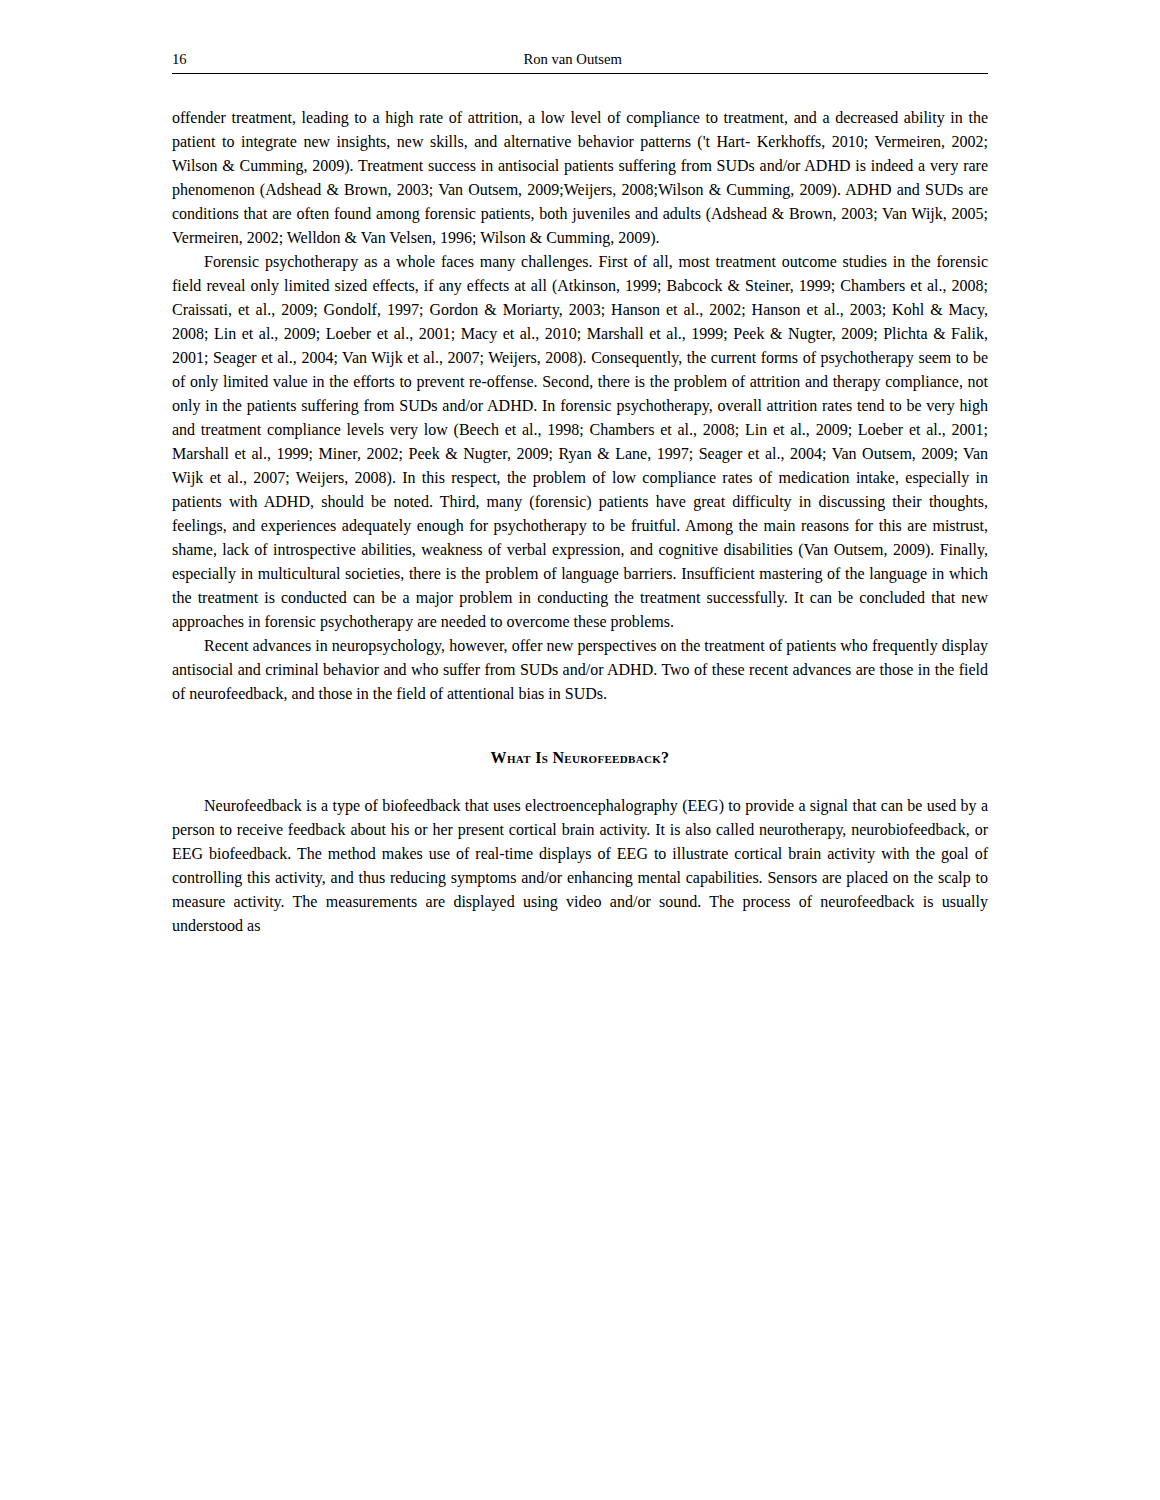16 Ron van Outsem
offender treatment, leading to a high rate of attrition, a low level of compliance to treatment, and a decreased ability in the patient to integrate new insights, new skills, and alternative behavior patterns ('t Hart- Kerkhoffs, 2010; Vermeiren, 2002; Wilson & Cumming, 2009). Treatment success in antisocial patients suffering from SUDs and/or ADHD is indeed a very rare phenomenon (Adshead & Brown, 2003; Van Outsem, 2009;Weijers, 2008;Wilson & Cumming, 2009). ADHD and SUDs are conditions that are often found among forensic patients, both juveniles and adults (Adshead & Brown, 2003; Van Wijk, 2005; Vermeiren, 2002; Welldon & Van Velsen, 1996; Wilson & Cumming, 2009).
Forensic psychotherapy as a whole faces many challenges. First of all, most treatment outcome studies in the forensic field reveal only limited sized effects, if any effects at all (Atkinson, 1999; Babcock & Steiner, 1999; Chambers et al., 2008; Craissati, et al., 2009; Gondolf, 1997; Gordon & Moriarty, 2003; Hanson et al., 2002; Hanson et al., 2003; Kohl & Macy, 2008; Lin et al., 2009; Loeber et al., 2001; Macy et al., 2010; Marshall et al., 1999; Peek & Nugter, 2009; Plichta & Falik, 2001; Seager et al., 2004; Van Wijk et al., 2007; Weijers, 2008). Consequently, the current forms of psychotherapy seem to be of only limited value in the efforts to prevent re-offense. Second, there is the problem of attrition and therapy compliance, not only in the patients suffering from SUDs and/or ADHD. In forensic psychotherapy, overall attrition rates tend to be very high and treatment compliance levels very low (Beech et al., 1998; Chambers et al., 2008; Lin et al., 2009; Loeber et al., 2001; Marshall et al., 1999; Miner, 2002; Peek & Nugter, 2009; Ryan & Lane, 1997; Seager et al., 2004; Van Outsem, 2009; Van Wijk et al., 2007; Weijers, 2008). In this respect, the problem of low compliance rates of medication intake, especially in patients with ADHD, should be noted. Third, many (forensic) patients have great difficulty in discussing their thoughts, feelings, and experiences adequately enough for psychotherapy to be fruitful. Among the main reasons for this are mistrust, shame, lack of introspective abilities, weakness of verbal expression, and cognitive disabilities (Van Outsem, 2009). Finally, especially in multicultural societies, there is the problem of language barriers. Insufficient mastering of the language in which the treatment is conducted can be a major problem in conducting the treatment successfully. It can be concluded that new approaches in forensic psychotherapy are needed to overcome these problems.
Recent advances in neuropsychology, however, offer new perspectives on the treatment of patients who frequently display antisocial and criminal behavior and who suffer from SUDs and/or ADHD. Two of these recent advances are those in the field of neurofeedback, and those in the field of attentional bias in SUDs.
What Is Neurofeedback?
Neurofeedback is a type of biofeedback that uses electroencephalography (EEG) to provide a signal that can be used by a person to receive feedback about his or her present cortical brain activity. It is also called neurotherapy, neurobiofeedback, or EEG biofeedback. The method makes use of real-time displays of EEG to illustrate cortical brain activity with the goal of controlling this activity, and thus reducing symptoms and/or enhancing mental capabilities. Sensors are placed on the scalp to measure activity. The measurements are displayed using video and/or sound. The process of neurofeedback is usually understood as